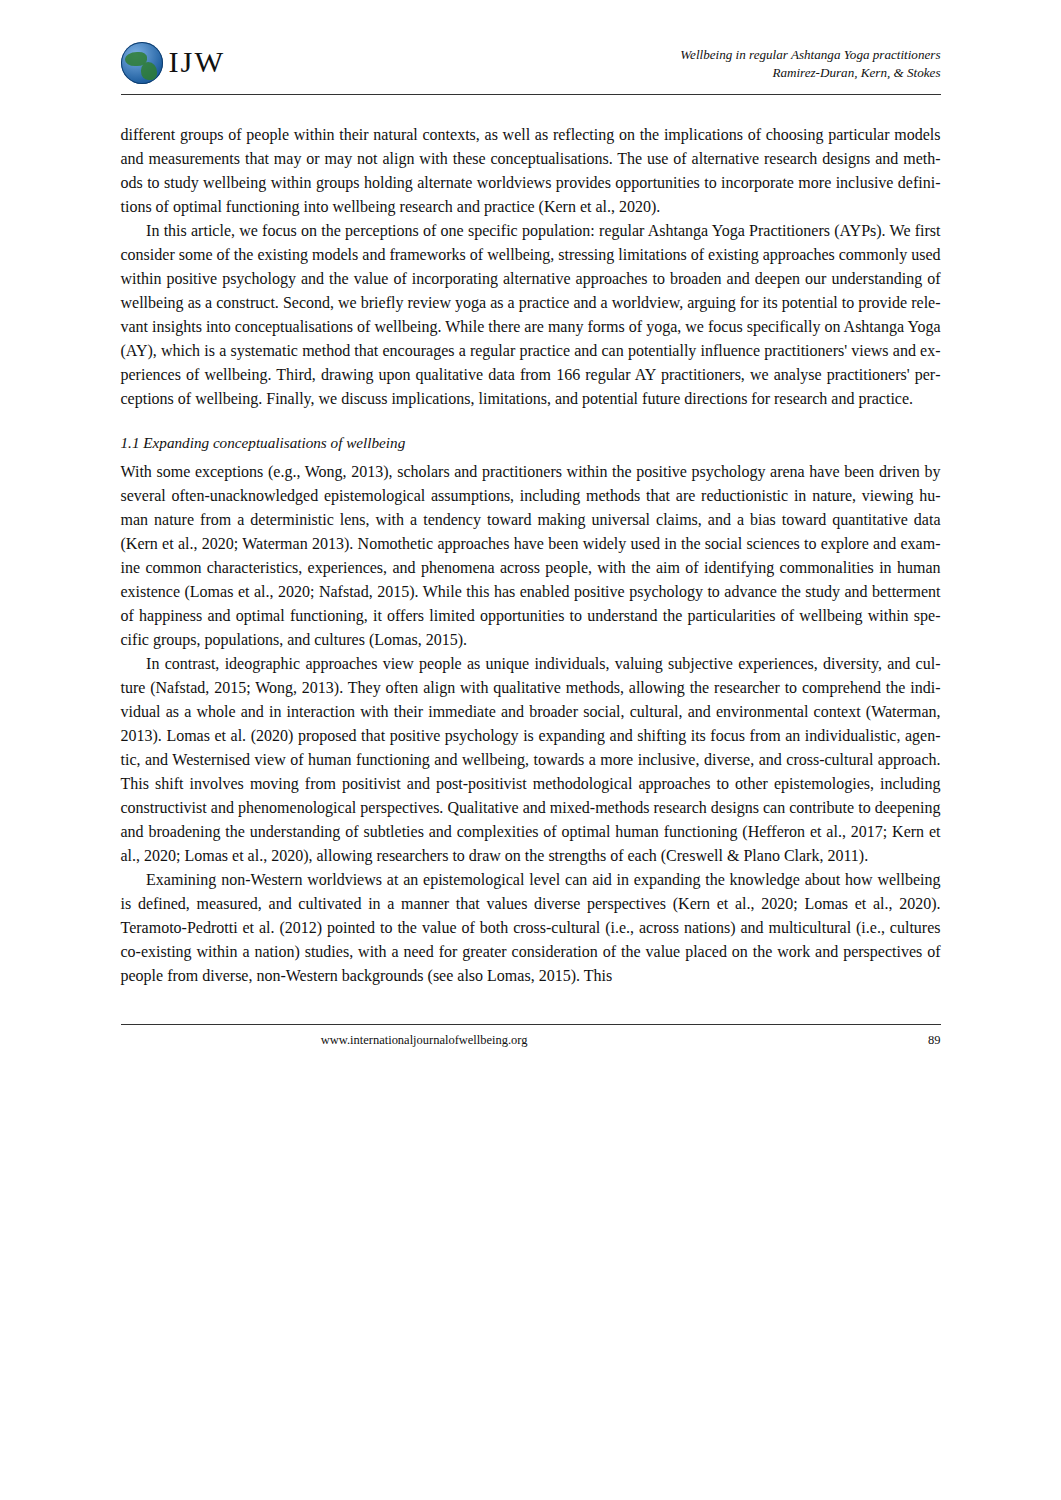IJW
Wellbeing in regular Ashtanga Yoga practitioners
Ramirez-Duran, Kern, & Stokes
different groups of people within their natural contexts, as well as reflecting on the implications of choosing particular models and measurements that may or may not align with these conceptualisations. The use of alternative research designs and methods to study wellbeing within groups holding alternate worldviews provides opportunities to incorporate more inclusive definitions of optimal functioning into wellbeing research and practice (Kern et al., 2020).
In this article, we focus on the perceptions of one specific population: regular Ashtanga Yoga Practitioners (AYPs). We first consider some of the existing models and frameworks of wellbeing, stressing limitations of existing approaches commonly used within positive psychology and the value of incorporating alternative approaches to broaden and deepen our understanding of wellbeing as a construct. Second, we briefly review yoga as a practice and a worldview, arguing for its potential to provide relevant insights into conceptualisations of wellbeing. While there are many forms of yoga, we focus specifically on Ashtanga Yoga (AY), which is a systematic method that encourages a regular practice and can potentially influence practitioners' views and experiences of wellbeing. Third, drawing upon qualitative data from 166 regular AY practitioners, we analyse practitioners' perceptions of wellbeing. Finally, we discuss implications, limitations, and potential future directions for research and practice.
1.1 Expanding conceptualisations of wellbeing
With some exceptions (e.g., Wong, 2013), scholars and practitioners within the positive psychology arena have been driven by several often-unacknowledged epistemological assumptions, including methods that are reductionistic in nature, viewing human nature from a deterministic lens, with a tendency toward making universal claims, and a bias toward quantitative data (Kern et al., 2020; Waterman 2013). Nomothetic approaches have been widely used in the social sciences to explore and examine common characteristics, experiences, and phenomena across people, with the aim of identifying commonalities in human existence (Lomas et al., 2020; Nafstad, 2015). While this has enabled positive psychology to advance the study and betterment of happiness and optimal functioning, it offers limited opportunities to understand the particularities of wellbeing within specific groups, populations, and cultures (Lomas, 2015).
In contrast, ideographic approaches view people as unique individuals, valuing subjective experiences, diversity, and culture (Nafstad, 2015; Wong, 2013). They often align with qualitative methods, allowing the researcher to comprehend the individual as a whole and in interaction with their immediate and broader social, cultural, and environmental context (Waterman, 2013). Lomas et al. (2020) proposed that positive psychology is expanding and shifting its focus from an individualistic, agentic, and Westernised view of human functioning and wellbeing, towards a more inclusive, diverse, and cross-cultural approach. This shift involves moving from positivist and post-positivist methodological approaches to other epistemologies, including constructivist and phenomenological perspectives. Qualitative and mixed-methods research designs can contribute to deepening and broadening the understanding of subtleties and complexities of optimal human functioning (Hefferon et al., 2017; Kern et al., 2020; Lomas et al., 2020), allowing researchers to draw on the strengths of each (Creswell & Plano Clark, 2011).
Examining non-Western worldviews at an epistemological level can aid in expanding the knowledge about how wellbeing is defined, measured, and cultivated in a manner that values diverse perspectives (Kern et al., 2020; Lomas et al., 2020). Teramoto-Pedrotti et al. (2012) pointed to the value of both cross-cultural (i.e., across nations) and multicultural (i.e., cultures co-existing within a nation) studies, with a need for greater consideration of the value placed on the work and perspectives of people from diverse, non-Western backgrounds (see also Lomas, 2015). This
www.internationaljournalofwellbeing.org 89